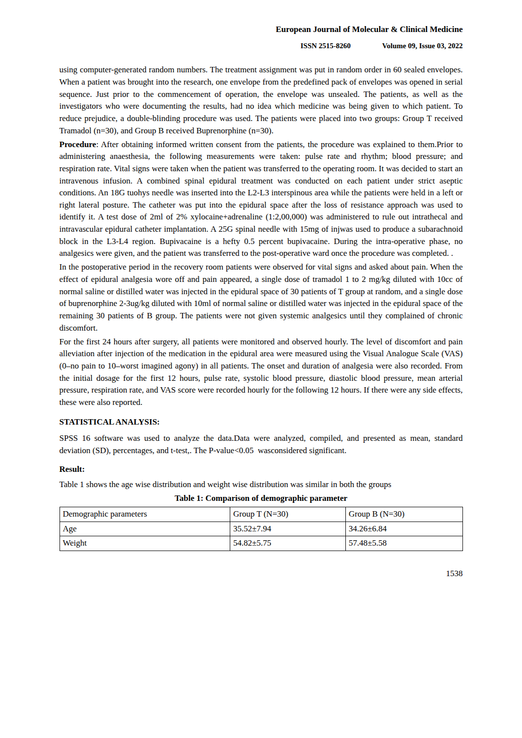European Journal of Molecular & Clinical Medicine
ISSN 2515-8260 Volume 09, Issue 03, 2022
using computer-generated random numbers. The treatment assignment was put in random order in 60 sealed envelopes. When a patient was brought into the research, one envelope from the predefined pack of envelopes was opened in serial sequence. Just prior to the commencement of operation, the envelope was unsealed. The patients, as well as the investigators who were documenting the results, had no idea which medicine was being given to which patient. To reduce prejudice, a double-blinding procedure was used. The patients were placed into two groups: Group T received Tramadol (n=30), and Group B received Buprenorphine (n=30).
Procedure: After obtaining informed written consent from the patients, the procedure was explained to them.Prior to administering anaesthesia, the following measurements were taken: pulse rate and rhythm; blood pressure; and respiration rate. Vital signs were taken when the patient was transferred to the operating room. It was decided to start an intravenous infusion. A combined spinal epidural treatment was conducted on each patient under strict aseptic conditions. An 18G tuohys needle was inserted into the L2-L3 interspinous area while the patients were held in a left or right lateral posture. The catheter was put into the epidural space after the loss of resistance approach was used to identify it. A test dose of 2ml of 2% xylocaine+adrenaline (1:2,00,000) was administered to rule out intrathecal and intravascular epidural catheter implantation. A 25G spinal needle with 15mg of injwas used to produce a subarachnoid block in the L3-L4 region. Bupivacaine is a hefty 0.5 percent bupivacaine. During the intra-operative phase, no analgesics were given, and the patient was transferred to the post-operative ward once the procedure was completed. .
In the postoperative period in the recovery room patients were observed for vital signs and asked about pain. When the effect of epidural analgesia wore off and pain appeared, a single dose of tramadol 1 to 2 mg/kg diluted with 10cc of normal saline or distilled water was injected in the epidural space of 30 patients of T group at random, and a single dose of buprenorphine 2-3ug/kg diluted with 10ml of normal saline or distilled water was injected in the epidural space of the remaining 30 patients of B group. The patients were not given systemic analgesics until they complained of chronic discomfort.
For the first 24 hours after surgery, all patients were monitored and observed hourly. The level of discomfort and pain alleviation after injection of the medication in the epidural area were measured using the Visual Analogue Scale (VAS) (0–no pain to 10–worst imagined agony) in all patients. The onset and duration of analgesia were also recorded. From the initial dosage for the first 12 hours, pulse rate, systolic blood pressure, diastolic blood pressure, mean arterial pressure, respiration rate, and VAS score were recorded hourly for the following 12 hours. If there were any side effects, these were also reported.
Statistical Analysis:
SPSS 16 software was used to analyze the data.Data were analyzed, compiled, and presented as mean, standard deviation (SD), percentages, and t-test,. The P-value<0.05 wasconsidered significant.
Result:
Table 1 shows the age wise distribution and weight wise distribution was similar in both the groups
Table 1: Comparison of demographic parameter
| Demographic parameters | Group T (N=30) | Group B (N=30) |
| Age | 35.52±7.94 | 34.26±6.84 |
| Weight | 54.82±5.75 | 57.48±5.58 |
1538